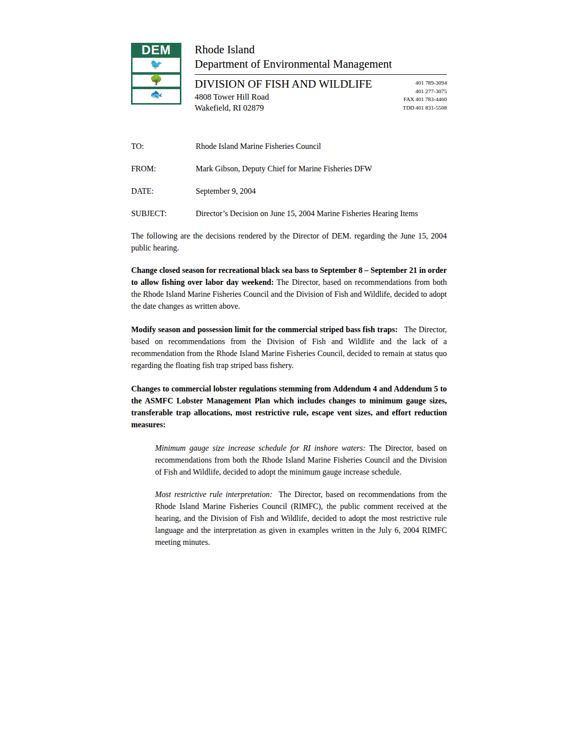DEM
🐦
🌳
🐟
Rhode Island
Department of Environmental Management
DIVISION OF FISH AND WILDLIFE
4808 Tower Hill Road
Wakefield, RI 02879
401 789-3094
401 277-3075
FAX401 783-4460
TDD401 831-5508
TO:
Rhode Island Marine Fisheries Council
FROM:
Mark Gibson, Deputy Chief for Marine Fisheries DFW
DATE:
September 9, 2004
SUBJECT:
Director’s Decision on June 15, 2004 Marine Fisheries Hearing Items
The following are the decisions rendered by the Director of DEM. regarding the June 15, 2004 public hearing.
Change closed season for recreational black sea bass to September 8 – September 21 in order to allow fishing over labor day weekend: The Director, based on recommendations from both the Rhode Island Marine Fisheries Council and the Division of Fish and Wildlife, decided to adopt the date changes as written above.
Modify season and possession limit for the commercial striped bass fish traps: The Director, based on recommendations from the Division of Fish and Wildlife and the lack of a recommendation from the Rhode Island Marine Fisheries Council, decided to remain at status quo regarding the floating fish trap striped bass fishery.
Changes to commercial lobster regulations stemming from Addendum 4 and Addendum 5 to the ASMFC Lobster Management Plan which includes changes to minimum gauge sizes, transferable trap allocations, most restrictive rule, escape vent sizes, and effort reduction measures:
Minimum gauge size increase schedule for RI inshore waters: The Director, based on recommendations from both the Rhode Island Marine Fisheries Council and the Division of Fish and Wildlife, decided to adopt the minimum gauge increase schedule.
Most restrictive rule interpretation: The Director, based on recommendations from the Rhode Island Marine Fisheries Council (RIMFC), the public comment received at the hearing, and the Division of Fish and Wildlife, decided to adopt the most restrictive rule language and the interpretation as given in examples written in the July 6, 2004 RIMFC meeting minutes.